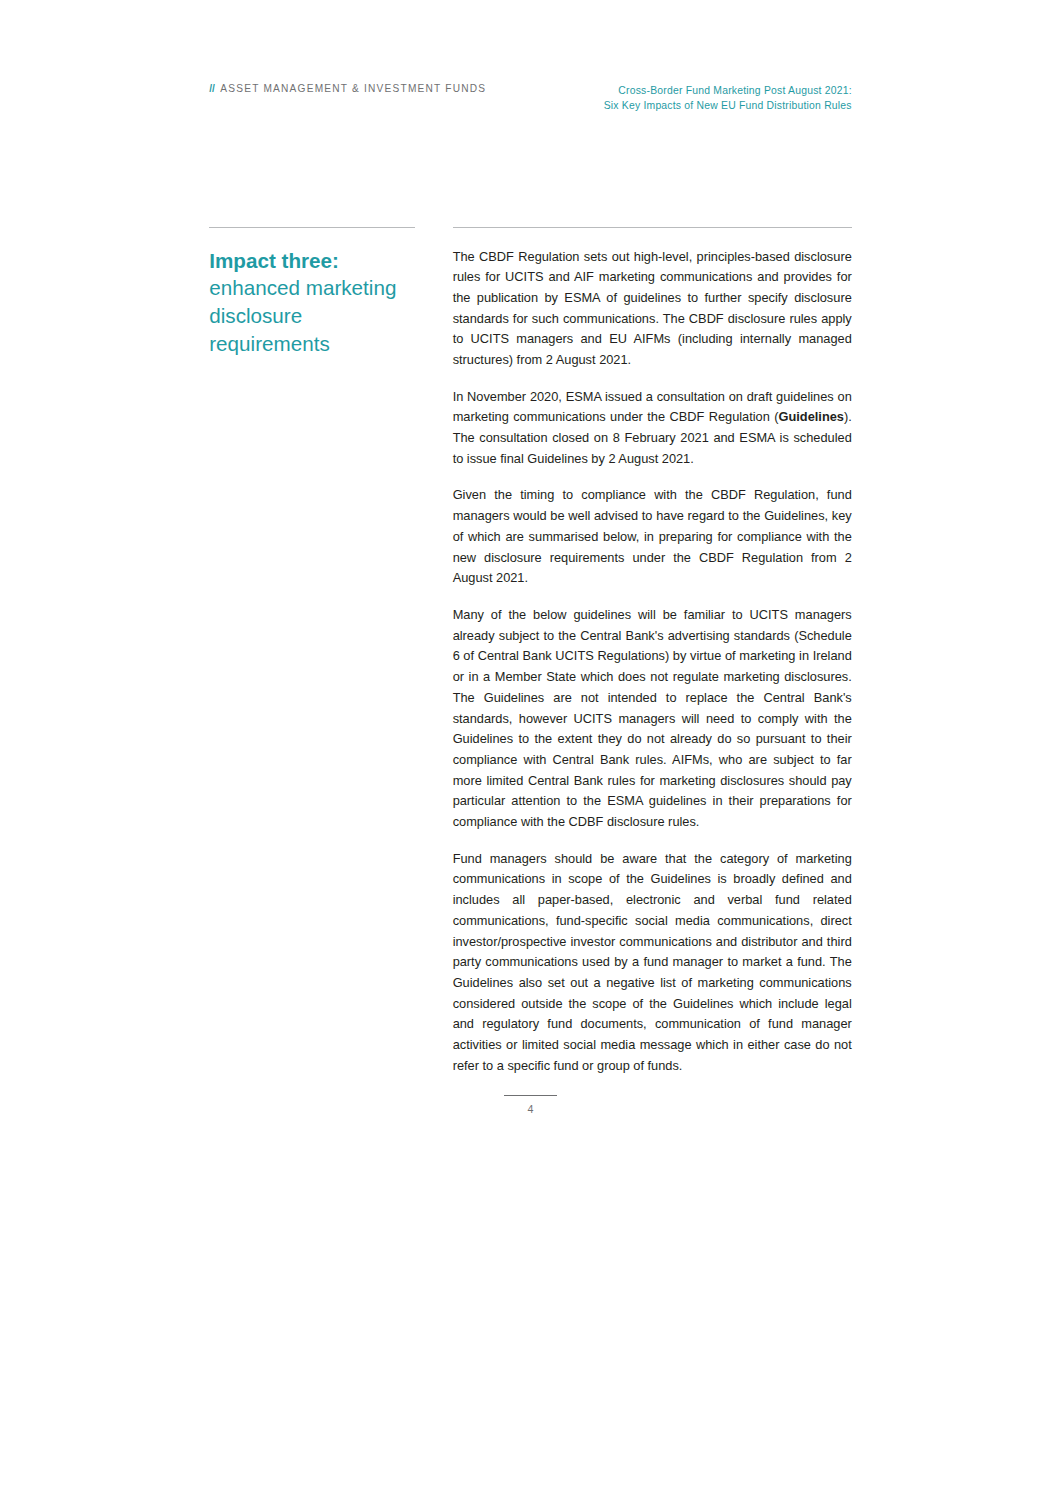// ASSET MANAGEMENT & INVESTMENT FUNDS
Cross-Border Fund Marketing Post August 2021:
Six Key Impacts of New EU Fund Distribution Rules
Impact three: enhanced marketing disclosure requirements
The CBDF Regulation sets out high-level, principles-based disclosure rules for UCITS and AIF marketing communications and provides for the publication by ESMA of guidelines to further specify disclosure standards for such communications. The CBDF disclosure rules apply to UCITS managers and EU AIFMs (including internally managed structures) from 2 August 2021.
In November 2020, ESMA issued a consultation on draft guidelines on marketing communications under the CBDF Regulation (Guidelines). The consultation closed on 8 February 2021 and ESMA is scheduled to issue final Guidelines by 2 August 2021.
Given the timing to compliance with the CBDF Regulation, fund managers would be well advised to have regard to the Guidelines, key of which are summarised below, in preparing for compliance with the new disclosure requirements under the CBDF Regulation from 2 August 2021.
Many of the below guidelines will be familiar to UCITS managers already subject to the Central Bank's advertising standards (Schedule 6 of Central Bank UCITS Regulations) by virtue of marketing in Ireland or in a Member State which does not regulate marketing disclosures. The Guidelines are not intended to replace the Central Bank's standards, however UCITS managers will need to comply with the Guidelines to the extent they do not already do so pursuant to their compliance with Central Bank rules. AIFMs, who are subject to far more limited Central Bank rules for marketing disclosures should pay particular attention to the ESMA guidelines in their preparations for compliance with the CDBF disclosure rules.
Fund managers should be aware that the category of marketing communications in scope of the Guidelines is broadly defined and includes all paper-based, electronic and verbal fund related communications, fund-specific social media communications, direct investor/prospective investor communications and distributor and third party communications used by a fund manager to market a fund. The Guidelines also set out a negative list of marketing communications considered outside the scope of the Guidelines which include legal and regulatory fund documents, communication of fund manager activities or limited social media message which in either case do not refer to a specific fund or group of funds.
4